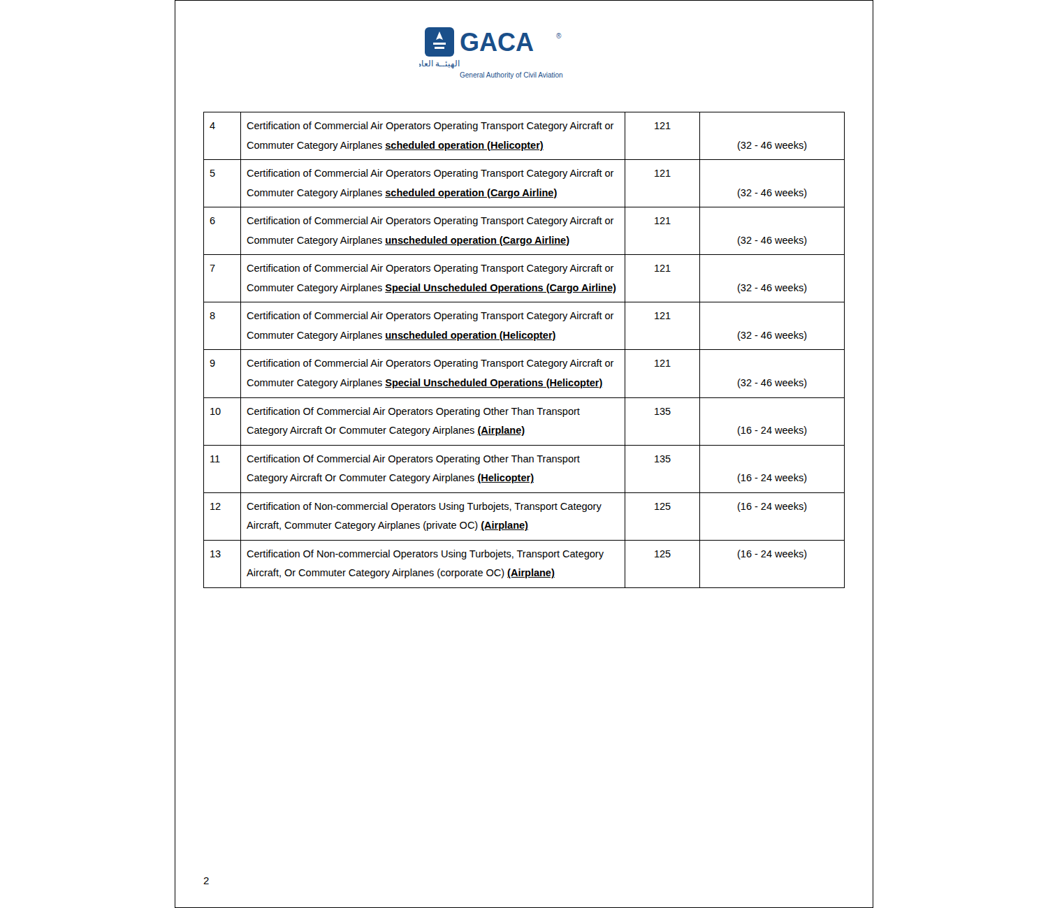GACA ® الهيئــة العامــة للطيران المدني General Authority of Civil Aviation
| 4 | Certification of Commercial Air Operators Operating Transport Category Aircraft or Commuter Category Airplanes scheduled operation (Helicopter) | 121 | (32 - 46 weeks) |
| 5 | Certification of Commercial Air Operators Operating Transport Category Aircraft or Commuter Category Airplanes scheduled operation (Cargo Airline) | 121 | (32 - 46 weeks) |
| 6 | Certification of Commercial Air Operators Operating Transport Category Aircraft or Commuter Category Airplanes unscheduled operation (Cargo Airline) | 121 | (32 - 46 weeks) |
| 7 | Certification of Commercial Air Operators Operating Transport Category Aircraft or Commuter Category Airplanes Special Unscheduled Operations (Cargo Airline) | 121 | (32 - 46 weeks) |
| 8 | Certification of Commercial Air Operators Operating Transport Category Aircraft or Commuter Category Airplanes unscheduled operation (Helicopter) | 121 | (32 - 46 weeks) |
| 9 | Certification of Commercial Air Operators Operating Transport Category Aircraft or Commuter Category Airplanes Special Unscheduled Operations (Helicopter) | 121 | (32 - 46 weeks) |
| 10 | Certification Of Commercial Air Operators Operating Other Than Transport Category Aircraft Or Commuter Category Airplanes (Airplane) | 135 | (16 - 24 weeks) |
| 11 | Certification Of Commercial Air Operators Operating Other Than Transport Category Aircraft Or Commuter Category Airplanes (Helicopter) | 135 | (16 - 24 weeks) |
| 12 | Certification of Non-commercial Operators Using Turbojets, Transport Category Aircraft, Commuter Category Airplanes (private OC) (Airplane) | 125 | (16 - 24 weeks) |
| 13 | Certification Of Non-commercial Operators Using Turbojets, Transport Category Aircraft, Or Commuter Category Airplanes (corporate OC) (Airplane) | 125 | (16 - 24 weeks) |
2